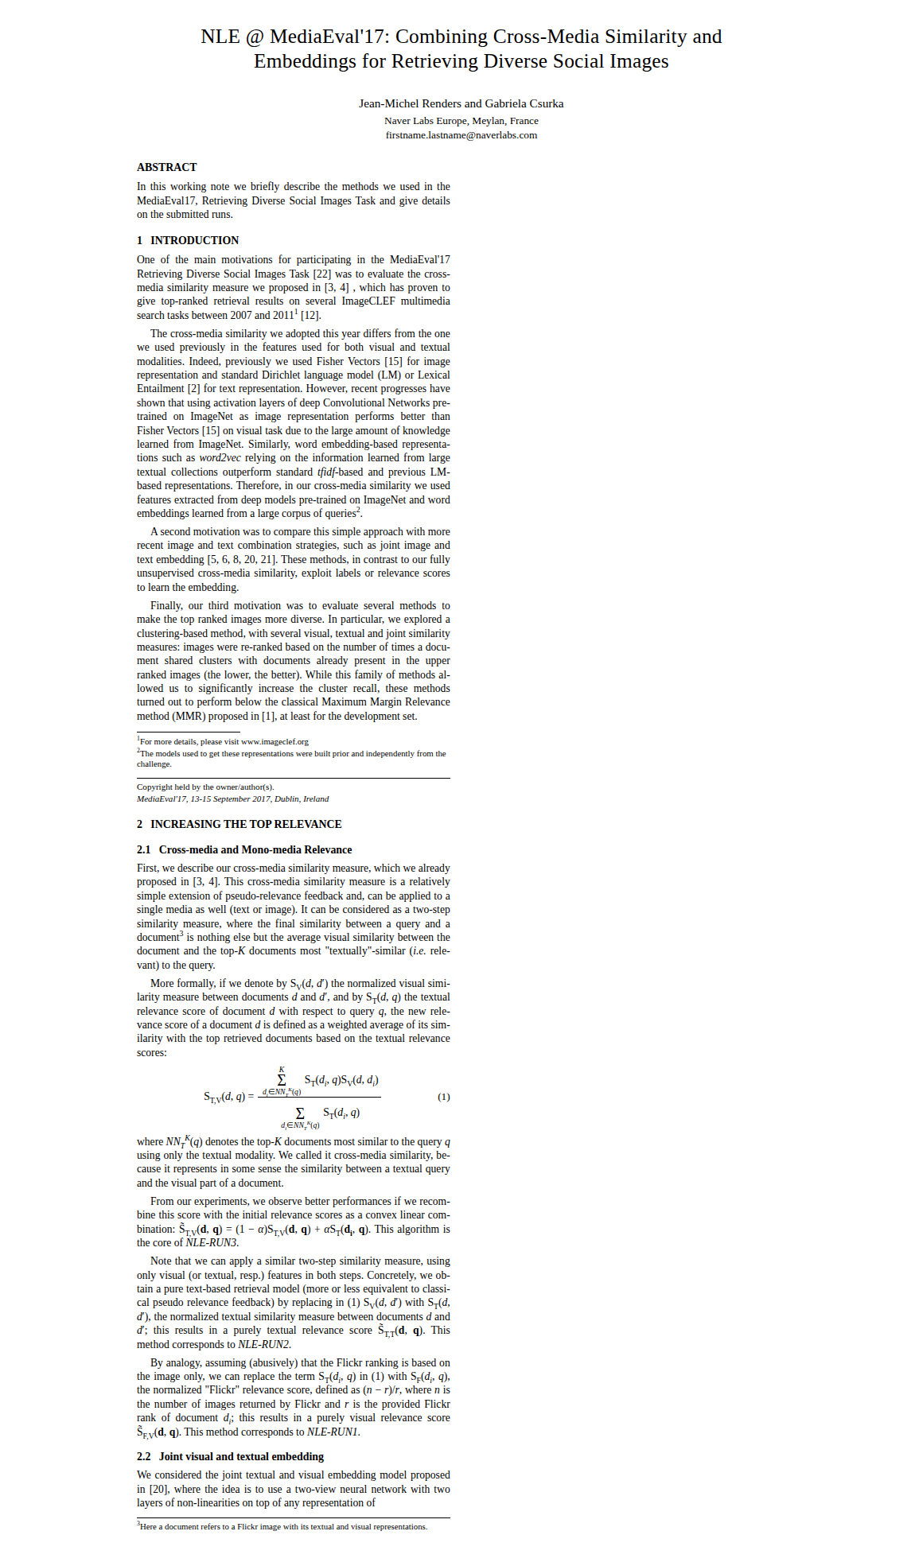NLE @ MediaEval'17: Combining Cross-Media Similarity and
Embeddings for Retrieving Diverse Social Images
Jean-Michel Renders and Gabriela Csurka
Naver Labs Europe, Meylan, France
firstname.lastname@naverlabs.com
Abstract
In this working note we briefly describe the methods we used in the MediaEval17, Retrieving Diverse Social Images Task and give details on the submitted runs.
1 Introduction
One of the main motivations for participating in the MediaEval'17 Retrieving Diverse Social Images Task [22] was to evaluate the cross-media similarity measure we proposed in [3, 4] , which has proven to give top-ranked retrieval results on several ImageCLEF multimedia search tasks between 2007 and 20111 [12].
The cross-media similarity we adopted this year differs from the one we used previously in the features used for both visual and textual modalities. Indeed, previously we used Fisher Vectors [15] for image representation and standard Dirichlet language model (LM) or Lexical Entailment [2] for text representation. However, recent progresses have shown that using activation layers of deep Convolutional Networks pre-trained on ImageNet as image representation performs better than Fisher Vectors [15] on visual task due to the large amount of knowledge learned from ImageNet. Similarly, word embedding-based representations such as word2vec relying on the information learned from large textual collections outperform standard tfidf-based and previous LM-based representations. Therefore, in our cross-media similarity we used features extracted from deep models pre-trained on ImageNet and word embeddings learned from a large corpus of queries2.
A second motivation was to compare this simple approach with more recent image and text combination strategies, such as joint image and text embedding [5, 6, 8, 20, 21]. These methods, in contrast to our fully unsupervised cross-media similarity, exploit labels or relevance scores to learn the embedding.
Finally, our third motivation was to evaluate several methods to make the top ranked images more diverse. In particular, we explored a clustering-based method, with several visual, textual and joint similarity measures: images were re-ranked based on the number of times a document shared clusters with documents already present in the upper ranked images (the lower, the better). While this family of methods allowed us to significantly increase the cluster recall, these methods turned out to perform below the classical Maximum Margin Relevance method (MMR) proposed in [1], at least for the development set.
1For more details, please visit www.imageclef.org
2The models used to get these representations were built prior and independently from the challenge.
Copyright held by the owner/author(s).
MediaEval'17, 13-15 September 2017, Dublin, Ireland
2 Increasing the top relevance
2.1 Cross-media and Mono-media Relevance
First, we describe our cross-media similarity measure, which we already proposed in [3, 4]. This cross-media similarity measure is a relatively simple extension of pseudo-relevance feedback and, can be applied to a single media as well (text or image). It can be considered as a two-step similarity measure, where the final similarity between a query and a document3 is nothing else but the average visual similarity between the document and the top-K documents most "textually"-similar (i.e. relevant) to the query.
More formally, if we denote by SV(d, d′) the normalized visual similarity measure between documents d and d′, and by ST(d, q) the textual relevance score of document d with respect to query q, the new relevance score of a document d is defined as a weighted average of its similarity with the top retrieved documents based on the textual relevance scores:
ST,V(d, q) = KΣdi∈NNTK(q) ST(di, q)SV(d, di) Σdi∈NNTK(q) ST(di, q) (1)
where NNTK(q) denotes the top-K documents most similar to the query q using only the textual modality. We called it cross-media similarity, because it represents in some sense the similarity between a textual query and the visual part of a document.
From our experiments, we observe better performances if we recombine this score with the initial relevance scores as a convex linear combination: S̃T,V(d, q) = (1 − α)ST,V(d, q) + α ST(di, q). This algorithm is the core of NLE-RUN3.
Note that we can apply a similar two-step similarity measure, using only visual (or textual, resp.) features in both steps. Concretely, we obtain a pure text-based retrieval model (more or less equivalent to classical pseudo relevance feedback) by replacing in (1) SV(d, d′) with ST(d, d′), the normalized textual similarity measure between documents d and d′; this results in a purely textual relevance score S̃T,T(d, q). This method corresponds to NLE-RUN2.
By analogy, assuming (abusively) that the Flickr ranking is based on the image only, we can replace the term ST(di, q) in (1) with SF(di, q), the normalized "Flickr" relevance score, defined as (n − r)/r, where n is the number of images returned by Flickr and r is the provided Flickr rank of document di; this results in a purely visual relevance score S̃F,V(d, q). This method corresponds to NLE-RUN1.
2.2 Joint visual and textual embedding
We considered the joint textual and visual embedding model proposed in [20], where the idea is to use a two-view neural network with two layers of non-linearities on top of any representation of
3Here a document refers to a Flickr image with its textual and visual representations.